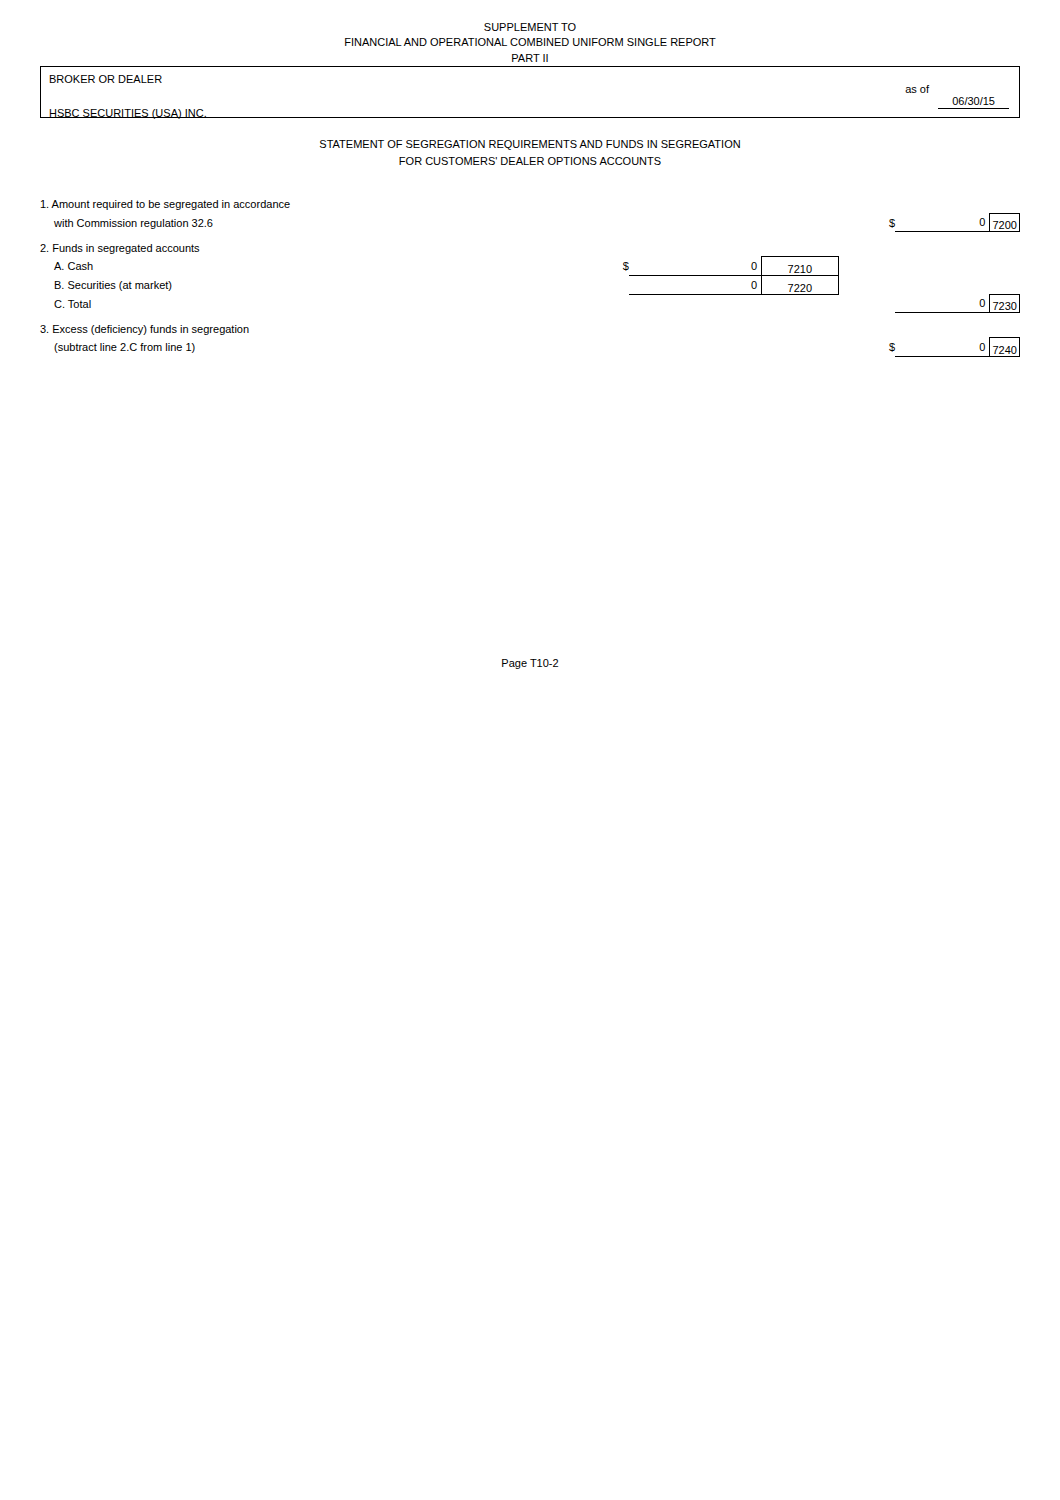SUPPLEMENT TO FINANCIAL AND OPERATIONAL COMBINED UNIFORM SINGLE REPORT PART II
BROKER OR DEALER HSBC SECURITIES (USA) INC. as of 06/30/15
STATEMENT OF SEGREGATION REQUIREMENTS AND FUNDS IN SEGREGATION
FOR CUSTOMERS' DEALER OPTIONS ACCOUNTS
| 1. Amount required to be segregated in accordance | | | | | | |
| with Commission regulation 32.6 | | | | | $ | 0 | 7200 |
| 2. Funds in segregated accounts | |
| A. Cash | $ | 0 | 7210 | | | |
| B. Securities (at market) | | 0 | 7220 | | | |
| C. Total | | | | | | 0 | 7230 |
| 3. Excess (deficiency) funds in segregation | |
| (subtract line 2.C from line 1) | | | | | $ | 0 | 7240 |
Page T10-2